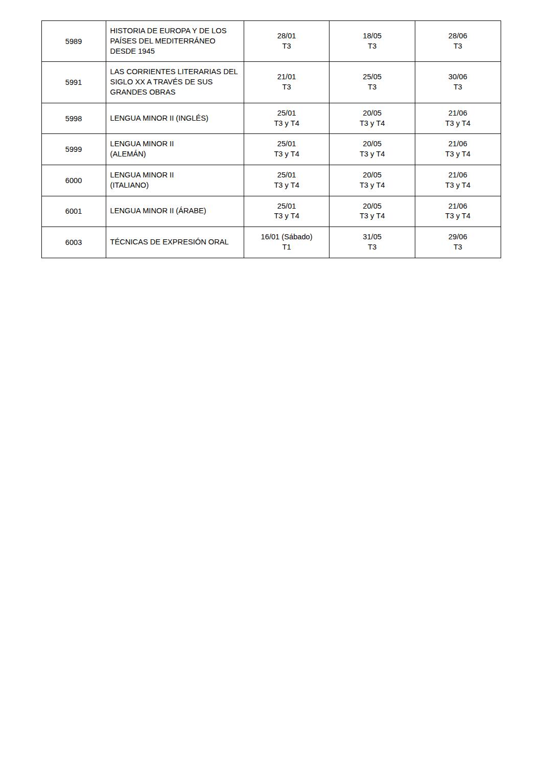| 5989 | HISTORIA DE EUROPA Y DE LOS PAÍSES DEL MEDITERRÁNEO DESDE 1945 | 28/01 T3 | 18/05 T3 | 28/06 T3 |
| 5991 | LAS CORRIENTES LITERARIAS DEL SIGLO XX A TRAVÉS DE SUS GRANDES OBRAS | 21/01 T3 | 25/05 T3 | 30/06 T3 |
| 5998 | LENGUA MINOR II (INGLÉS) | 25/01 T3 y T4 | 20/05 T3 y T4 | 21/06 T3 y T4 |
| 5999 | LENGUA MINOR II (ALEMÁN) | 25/01 T3 y T4 | 20/05 T3 y T4 | 21/06 T3 y T4 |
| 6000 | LENGUA MINOR II (ITALIANO) | 25/01 T3 y T4 | 20/05 T3 y T4 | 21/06 T3 y T4 |
| 6001 | LENGUA MINOR II (ÁRABE) | 25/01 T3 y T4 | 20/05 T3 y T4 | 21/06 T3 y T4 |
| 6003 | TÉCNICAS DE EXPRESIÓN ORAL | 16/01 (Sábado) T1 | 31/05 T3 | 29/06 T3 |